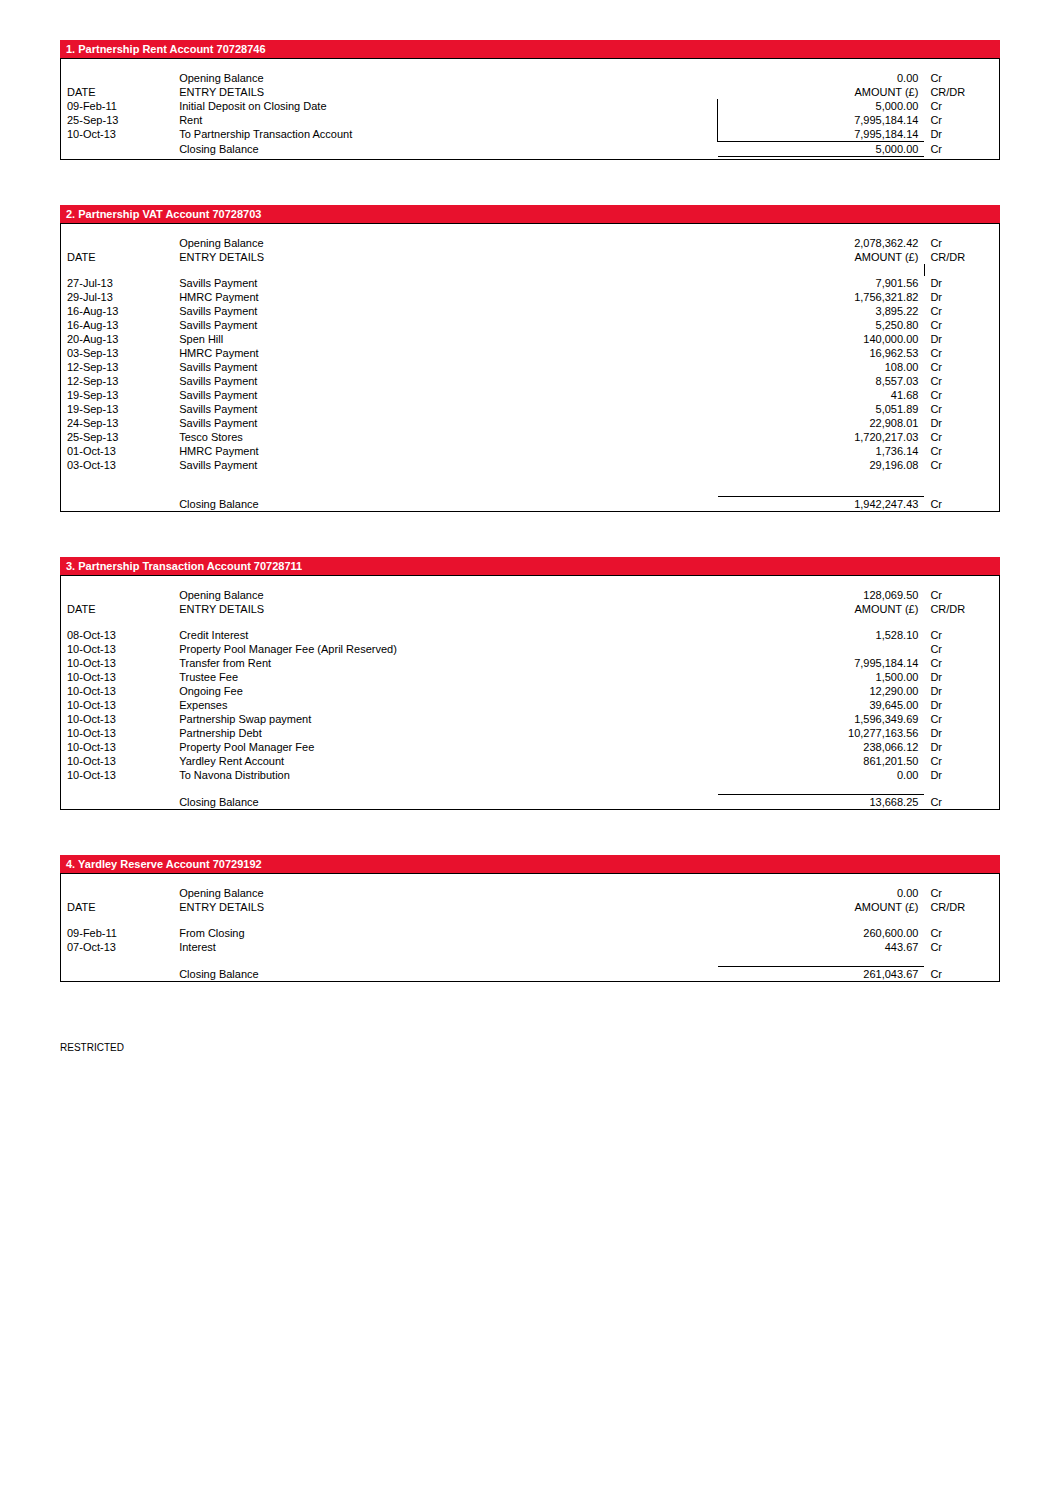1. Partnership Rent Account 70728746
| | Opening Balance | 0.00 | Cr |
| DATE | ENTRY DETAILS | AMOUNT (£) | CR/DR |
| 09-Feb-11 | Initial Deposit on Closing Date | 5,000.00 | Cr |
| 25-Sep-13 | Rent | 7,995,184.14 | Cr |
| 10-Oct-13 | To Partnership Transaction Account | 7,995,184.14 | Dr |
| | Closing Balance | 5,000.00 | Cr |
2. Partnership VAT Account 70728703
| | Opening Balance | 2,078,362.42 | Cr |
| DATE | ENTRY DETAILS | AMOUNT (£) | CR/DR |
| 27-Jul-13 | Savills Payment | 7,901.56 | Dr |
| 29-Jul-13 | HMRC Payment | 1,756,321.82 | Dr |
| 16-Aug-13 | Savills Payment | 3,895.22 | Cr |
| 16-Aug-13 | Savills Payment | 5,250.80 | Cr |
| 20-Aug-13 | Spen Hill | 140,000.00 | Dr |
| 03-Sep-13 | HMRC Payment | 16,962.53 | Cr |
| 12-Sep-13 | Savills Payment | 108.00 | Cr |
| 12-Sep-13 | Savills Payment | 8,557.03 | Cr |
| 19-Sep-13 | Savills Payment | 41.68 | Cr |
| 19-Sep-13 | Savills Payment | 5,051.89 | Cr |
| 24-Sep-13 | Savills Payment | 22,908.01 | Dr |
| 25-Sep-13 | Tesco Stores | 1,720,217.03 | Cr |
| 01-Oct-13 | HMRC Payment | 1,736.14 | Cr |
| 03-Oct-13 | Savills Payment | 29,196.08 | Cr |
| | Closing Balance | 1,942,247.43 | Cr |
3. Partnership Transaction Account 70728711
| | Opening Balance | 128,069.50 | Cr |
| DATE | ENTRY DETAILS | AMOUNT (£) | CR/DR |
| 08-Oct-13 | Credit Interest | 1,528.10 | Cr |
| 10-Oct-13 | Property Pool Manager Fee (April Reserved) | | Cr |
| 10-Oct-13 | Transfer from Rent | 7,995,184.14 | Cr |
| 10-Oct-13 | Trustee Fee | 1,500.00 | Dr |
| 10-Oct-13 | Ongoing Fee | 12,290.00 | Dr |
| 10-Oct-13 | Expenses | 39,645.00 | Dr |
| 10-Oct-13 | Partnership Swap payment | 1,596,349.69 | Cr |
| 10-Oct-13 | Partnership Debt | 10,277,163.56 | Dr |
| 10-Oct-13 | Property Pool Manager Fee | 238,066.12 | Dr |
| 10-Oct-13 | Yardley Rent Account | 861,201.50 | Cr |
| 10-Oct-13 | To Navona Distribution | 0.00 | Dr |
| | Closing Balance | 13,668.25 | Cr |
4. Yardley Reserve Account 70729192
| | Opening Balance | 0.00 | Cr |
| DATE | ENTRY DETAILS | AMOUNT (£) | CR/DR |
| 09-Feb-11 | From Closing | 260,600.00 | Cr |
| 07-Oct-13 | Interest | 443.67 | Cr |
| | Closing Balance | 261,043.67 | Cr |
RESTRICTED